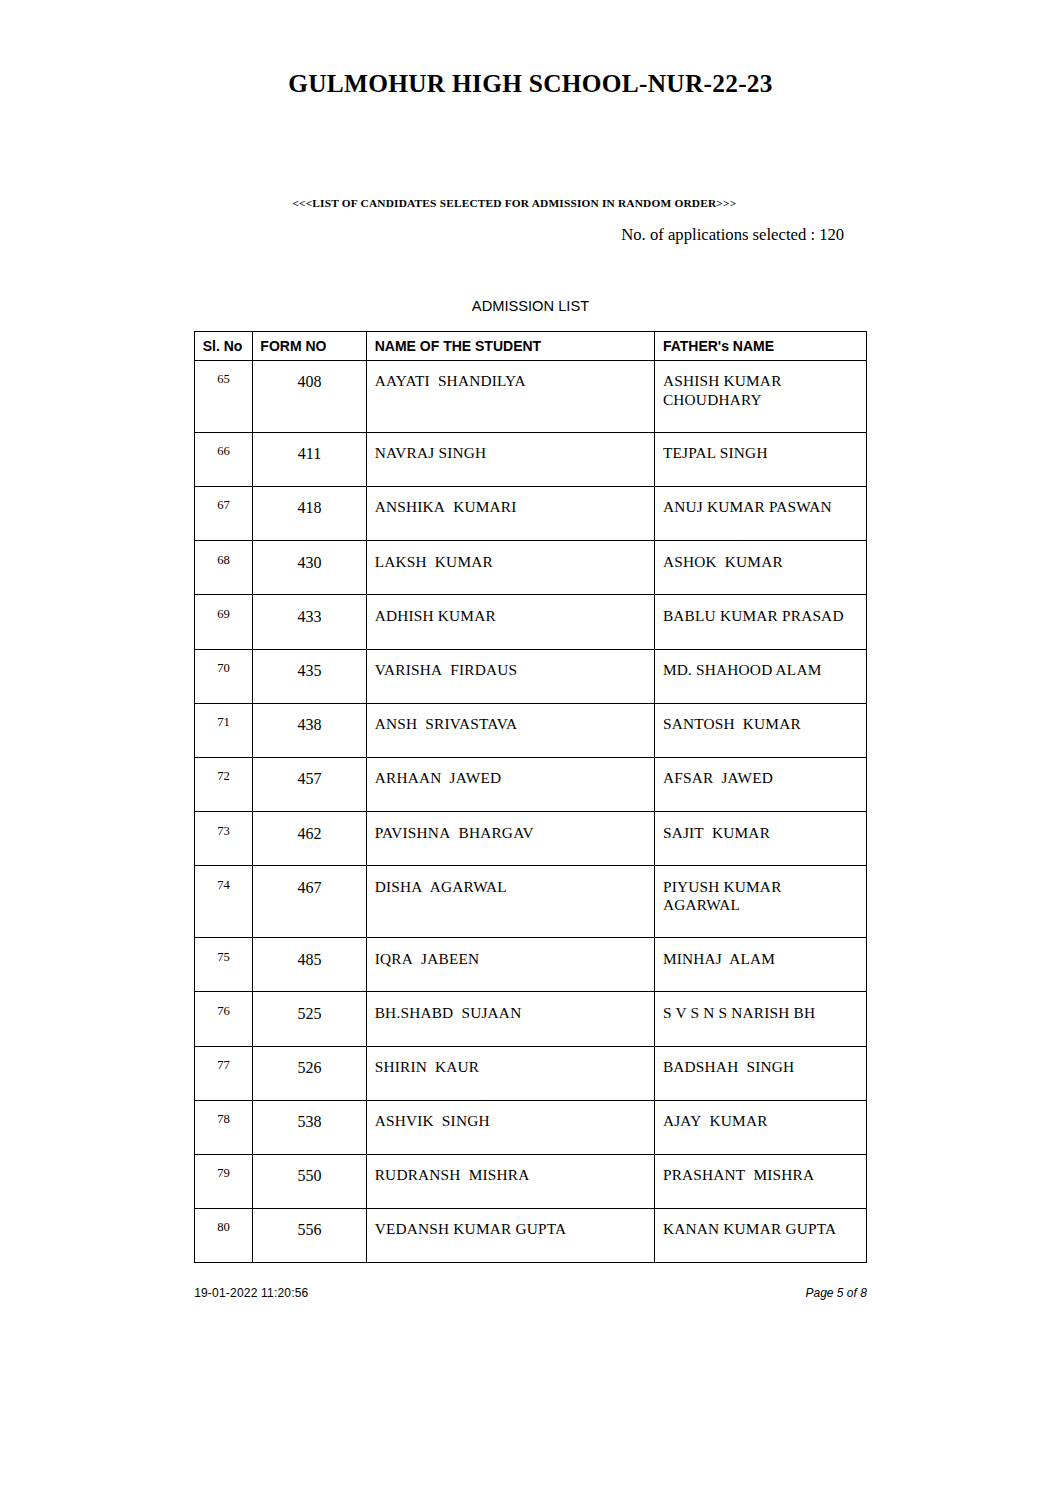GULMOHUR HIGH SCHOOL-NUR-22-23
<<<List of candidates selected for admission in random order>>>
No. of applications selected : 120
ADMISSION LIST
| Sl. No | FORM NO | NAME OF THE STUDENT | FATHER's NAME |
| --- | --- | --- | --- |
| 65 | 408 | AAYATI SHANDILYA | ASHISH KUMAR CHOUDHARY |
| 66 | 411 | NAVRAJ SINGH | TEJPAL SINGH |
| 67 | 418 | ANSHIKA KUMARI | ANUJ KUMAR PASWAN |
| 68 | 430 | LAKSH KUMAR | ASHOK KUMAR |
| 69 | 433 | ADHISH KUMAR | BABLU KUMAR PRASAD |
| 70 | 435 | VARISHA FIRDAUS | MD. SHAHOOD ALAM |
| 71 | 438 | ANSH SRIVASTAVA | SANTOSH KUMAR |
| 72 | 457 | ARHAAN JAWED | AFSAR JAWED |
| 73 | 462 | PAVISHNA BHARGAV | SAJIT KUMAR |
| 74 | 467 | DISHA AGARWAL | PIYUSH KUMAR AGARWAL |
| 75 | 485 | IQRA JABEEN | MINHAJ ALAM |
| 76 | 525 | BH.SHABD SUJAAN | S V S N S NARISH BH |
| 77 | 526 | SHIRIN KAUR | BADSHAH SINGH |
| 78 | 538 | ASHVIK SINGH | AJAY KUMAR |
| 79 | 550 | RUDRANSH MISHRA | PRASHANT MISHRA |
| 80 | 556 | VEDANSH KUMAR GUPTA | KANAN KUMAR GUPTA |
19-01-2022 11:20:56
Page 5 of 8